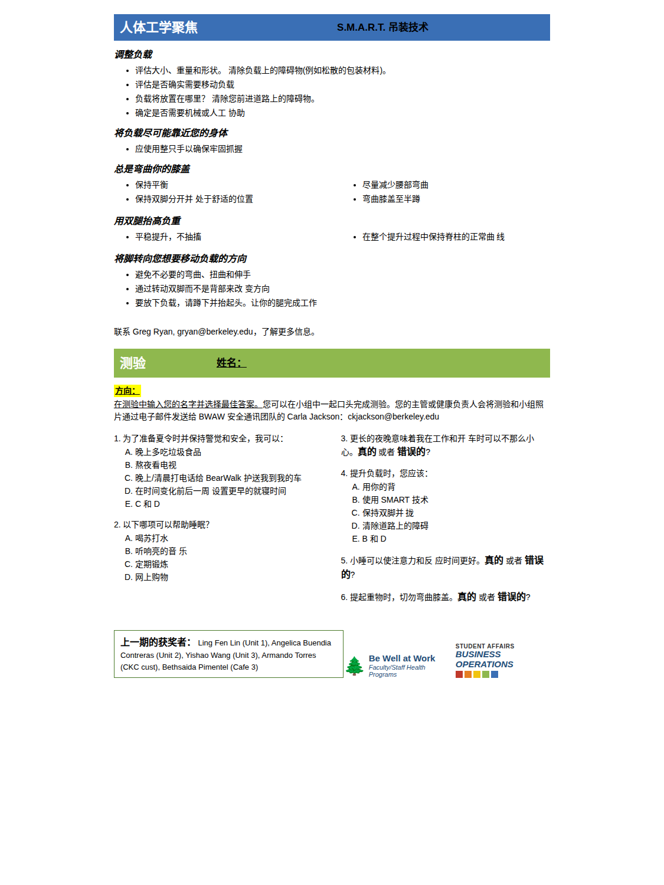人体工学聚焦
S.M.A.R.T. 吊装技术
调整负载
评估大小、重量和形状。 清除负载上的障碍物(例如松散的包装材料)。
评估是否确实需要移动负载
负载将放置在哪里？ 清除您前进道路上的障碍物。
确定是否需要机械或人工 协助
将负载尽可能靠近您的身体
应使用整只手以确保牢固抓握
总是弯曲你的膝盖
保持平衡
保持双脚分开并 处于舒适的位置
尽量减少腰部弯曲
弯曲膝盖至半蹲
用双腿抬高负重
平稳提升，不抽搐
在整个提升过程中保持脊柱的正常曲 线
将脚转向您想要移动负载的方向
避免不必要的弯曲、扭曲和伸手
通过转动双脚而不是背部来改 变方向
要放下负载，请蹲下并抬起头。让你的腿完成工作
联系 Greg Ryan, gryan@berkeley.edu，了解更多信息。
测验
姓名：
方向：
在测验中输入您的名字并选择最佳答案。您可以在小组中一起口头完成测验。您的主管或健康负责人会将测验和小组照片通过电子邮件发送给 BWAW 安全通讯团队的 Carla Jackson：ckjackson@berkeley.edu
1. 为了准备夏令时并保持警觉和安全，我可以：
晚上多吃垃圾食品
熬夜看电视
晚上/清晨打电话给 BearWalk 护送我到我的车
在时间变化前后一周 设置更早的就寝时间
C 和 D
2. 以下哪项可以帮助睡眠？
喝苏打水
听响亮的音 乐
定期锻炼
网上购物
3. 更长的夜晚意味着我在工作和开 车时可以不那么小心。真的 或者 错误的?
4. 提升负载时，您应该：
用你的背
使用 SMART 技术
保持双脚并 拢
清除道路上的障碍
B 和 D
5. 小睡可以使注意力和反 应时间更好。真的 或者 错误的?
6. 提起重物时，切勿弯曲膝盖。真的 或者 错误的?
上一期的获奖者： Ling Fen Lin (Unit 1), Angelica Buendia Contreras (Unit 2), Yishao Wang (Unit 3), Armando Torres (CKC cust), Bethsaida Pimentel (Cafe 3)
🌲
Be Well at Work
Faculty/Staff Health Programs
STUDENT AFFAIRS
BUSINESS OPERATIONS